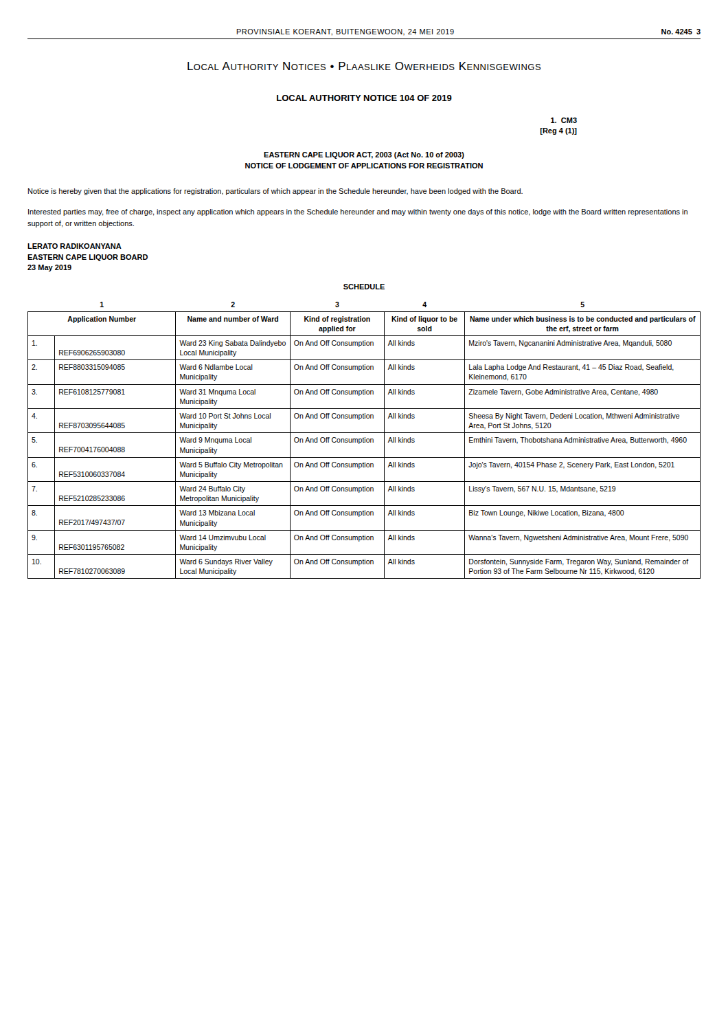PROVINSIALE KOERANT, BUITENGEWOON, 24 MEI 2019
No. 4245 3
LOCAL AUTHORITY NOTICES • PLAASLIKE OWERHEIDS KENNISGEWINGS
LOCAL AUTHORITY NOTICE 104 OF 2019
1. CM3
[Reg 4 (1)]
EASTERN CAPE LIQUOR ACT, 2003 (Act No. 10 of 2003)
NOTICE OF LODGEMENT OF APPLICATIONS FOR REGISTRATION
Notice is hereby given that the applications for registration, particulars of which appear in the Schedule hereunder, have been lodged with the Board.
Interested parties may, free of charge, inspect any application which appears in the Schedule hereunder and may within twenty one days of this notice, lodge with the Board written representations in support of, or written objections.
LERATO RADIKOANYANA
EASTERN CAPE LIQUOR BOARD
23 May 2019
SCHEDULE
| 1 | 2 | 3 | 4 | 5 |
| --- | --- | --- | --- | --- |
| Application Number | Name and number of Ward | Kind of registration applied for | Kind of liquor to be sold | Name under which business is to be conducted and particulars of the erf, street or farm |
| 1. | REF6906265903080 | Ward 23 King Sabata Dalindyebo Local Municipality | On And Off Consumption | All kinds | Mziro's Tavern, Ngcananini Administrative Area, Mqanduli, 5080 |
| 2. | REF8803315094085 | Ward 6 Ndlambe Local Municipality | On And Off Consumption | All kinds | Lala Lapha Lodge And Restaurant, 41 – 45 Diaz Road, Seafield, Kleinemond, 6170 |
| 3. | REF6108125779081 | Ward 31 Mnquma Local Municipality | On And Off Consumption | All kinds | Zizamele Tavern, Gobe Administrative Area, Centane, 4980 |
| 4. | REF8703095644085 | Ward 10 Port St Johns Local Municipality | On And Off Consumption | All kinds | Sheesa By Night Tavern, Dedeni Location, Mthweni Administrative Area, Port St Johns, 5120 |
| 5. | REF7004176004088 | Ward 9 Mnquma Local Municipality | On And Off Consumption | All kinds | Emthini Tavern, Thobotshana Administrative Area, Butterworth, 4960 |
| 6. | REF5310060337084 | Ward 5 Buffalo City Metropolitan Municipality | On And Off Consumption | All kinds | Jojo's Tavern, 40154 Phase 2, Scenery Park, East London, 5201 |
| 7. | REF5210285233086 | Ward 24 Buffalo City Metropolitan Municipality | On And Off Consumption | All kinds | Lissy's Tavern, 567 N.U. 15, Mdantsane, 5219 |
| 8. | REF2017/497437/07 | Ward 13 Mbizana Local Municipality | On And Off Consumption | All kinds | Biz Town Lounge, Nikiwe Location, Bizana, 4800 |
| 9. | REF6301195765082 | Ward 14 Umzimvubu Local Municipality | On And Off Consumption | All kinds | Wanna's Tavern, Ngwetsheni Administrative Area, Mount Frere, 5090 |
| 10. | REF7810270063089 | Ward 6 Sundays River Valley Local Municipality | On And Off Consumption | All kinds | Dorsfontein, Sunnyside Farm, Tregaron Way, Sunland, Remainder of Portion 93 of The Farm Selbourne Nr 115, Kirkwood, 6120 |